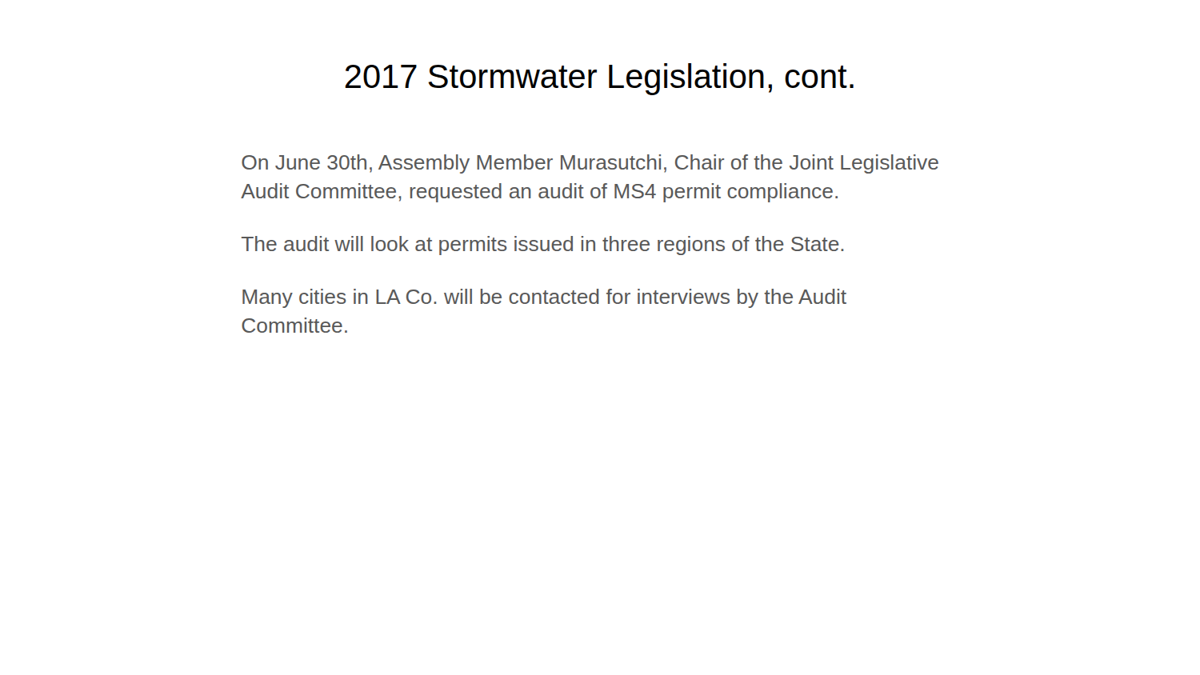2017 Stormwater Legislation, cont.
On June 30th, Assembly Member Murasutchi, Chair of the Joint Legislative Audit Committee, requested an audit of MS4 permit compliance.
The audit will look at permits issued in three regions of the State.
Many cities in LA Co. will be contacted for interviews by the Audit Committee.